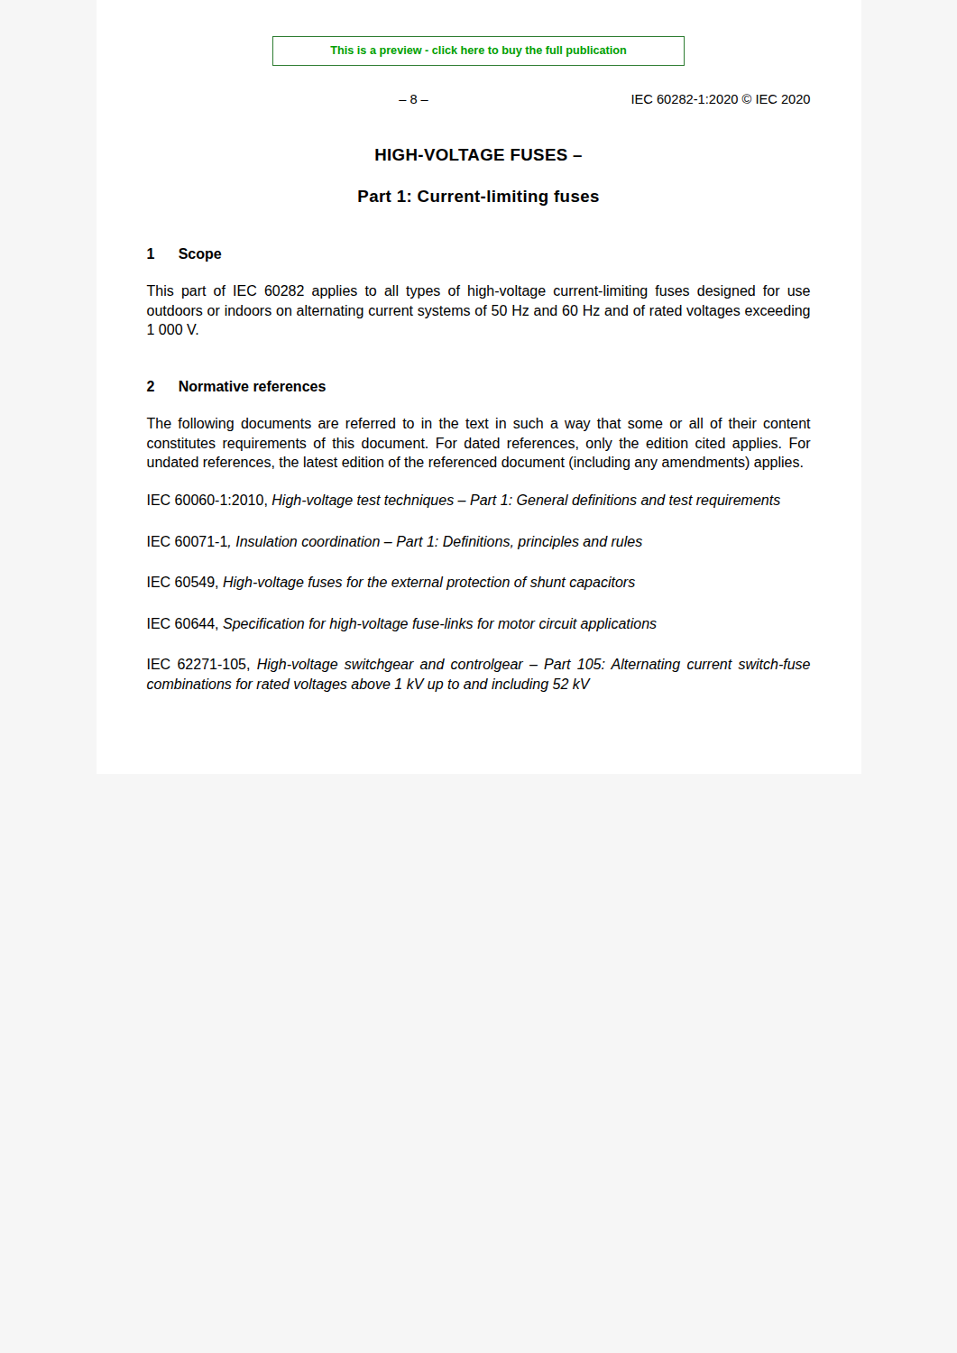This is a preview - click here to buy the full publication
– 8 – IEC 60282-1:2020 © IEC 2020
HIGH-VOLTAGE FUSES – Part 1: Current-limiting fuses
1 Scope
This part of IEC 60282 applies to all types of high-voltage current-limiting fuses designed for use outdoors or indoors on alternating current systems of 50 Hz and 60 Hz and of rated voltages exceeding 1 000 V.
2 Normative references
The following documents are referred to in the text in such a way that some or all of their content constitutes requirements of this document. For dated references, only the edition cited applies. For undated references, the latest edition of the referenced document (including any amendments) applies.
IEC 60060-1:2010, High-voltage test techniques – Part 1: General definitions and test requirements
IEC 60071-1, Insulation coordination – Part 1: Definitions, principles and rules
IEC 60549, High-voltage fuses for the external protection of shunt capacitors
IEC 60644, Specification for high-voltage fuse-links for motor circuit applications
IEC 62271-105, High-voltage switchgear and controlgear – Part 105: Alternating current switch-fuse combinations for rated voltages above 1 kV up to and including 52 kV